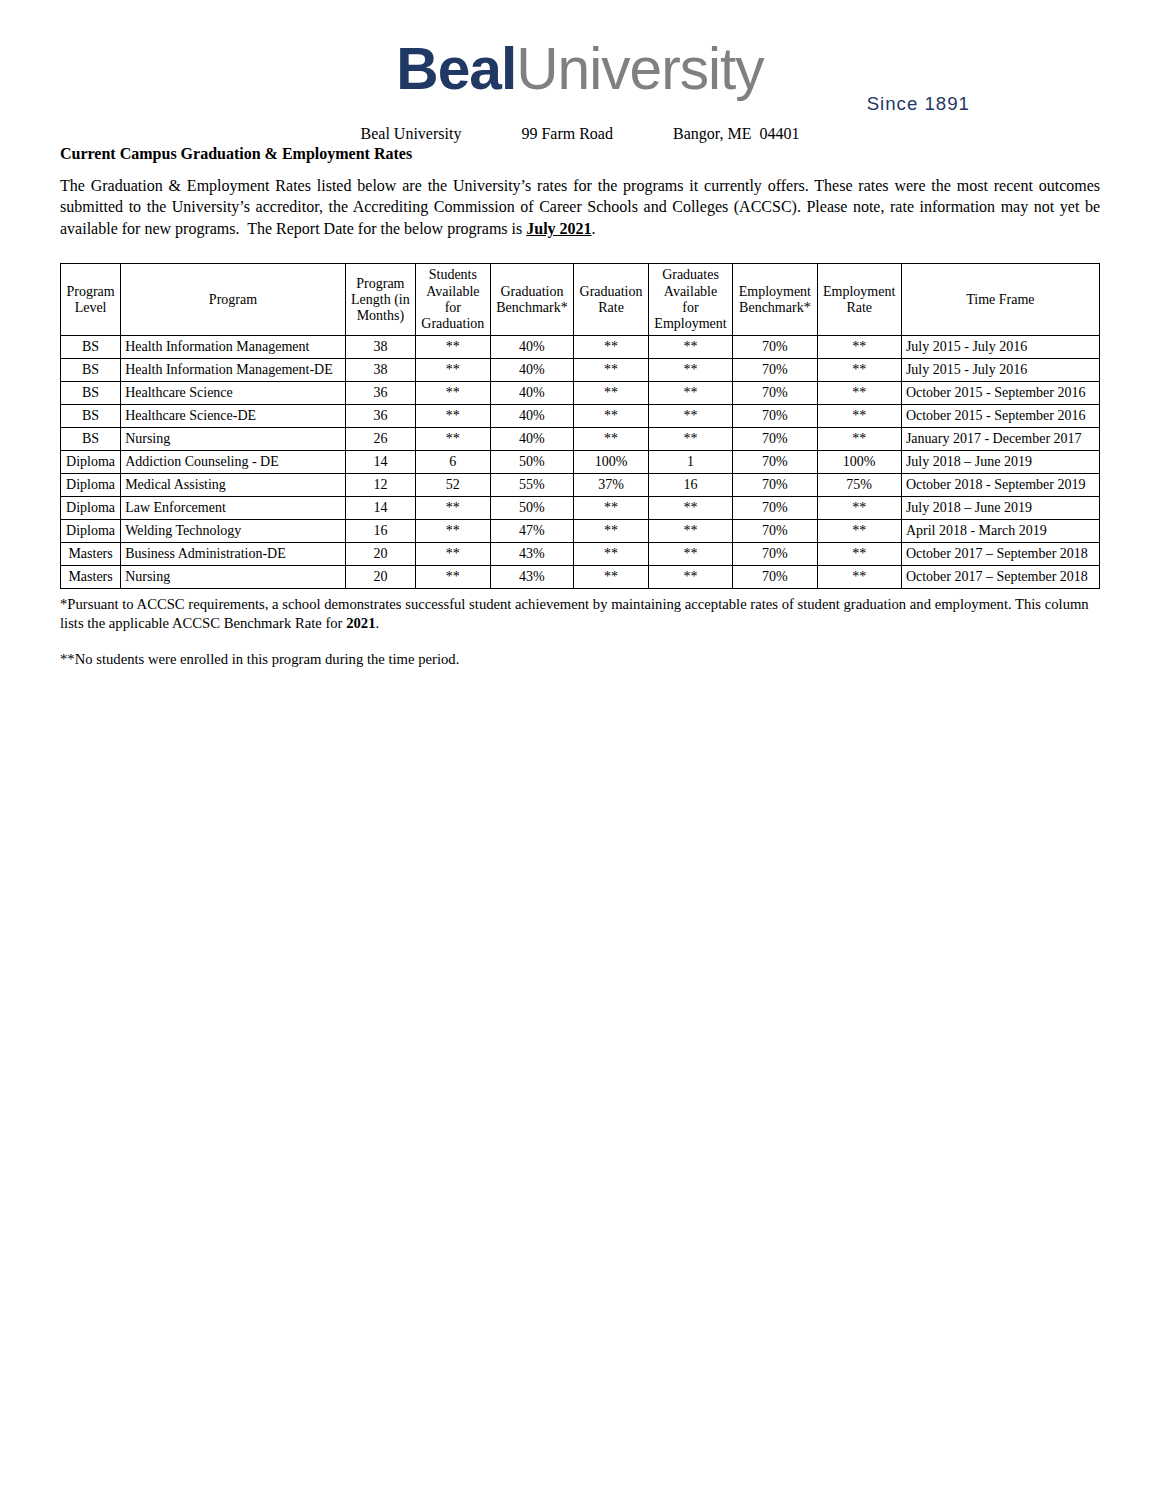Beal University
Since 1891
Beal University 99 Farm Road Bangor, ME 04401
Current Campus Graduation & Employment Rates
The Graduation & Employment Rates listed below are the University’s rates for the programs it currently offers. These rates were the most recent outcomes submitted to the University’s accreditor, the Accrediting Commission of Career Schools and Colleges (ACCSC). Please note, rate information may not yet be available for new programs. The Report Date for the below programs is July 2021.
| Program Level | Program | Program Length (in Months) | Students Available for Graduation | Graduation Benchmark* | Graduation Rate | Graduates Available for Employment | Employment Benchmark* | Employment Rate | Time Frame |
| --- | --- | --- | --- | --- | --- | --- | --- | --- | --- |
| BS | Health Information Management | 38 | ** | 40% | ** | ** | 70% | ** | July 2015 - July 2016 |
| BS | Health Information Management-DE | 38 | ** | 40% | ** | ** | 70% | ** | July 2015 - July 2016 |
| BS | Healthcare Science | 36 | ** | 40% | ** | ** | 70% | ** | October 2015 - September 2016 |
| BS | Healthcare Science-DE | 36 | ** | 40% | ** | ** | 70% | ** | October 2015 - September 2016 |
| BS | Nursing | 26 | ** | 40% | ** | ** | 70% | ** | January 2017 - December 2017 |
| Diploma | Addiction Counseling - DE | 14 | 6 | 50% | 100% | 1 | 70% | 100% | July 2018 – June 2019 |
| Diploma | Medical Assisting | 12 | 52 | 55% | 37% | 16 | 70% | 75% | October 2018 - September 2019 |
| Diploma | Law Enforcement | 14 | ** | 50% | ** | ** | 70% | ** | July 2018 – June 2019 |
| Diploma | Welding Technology | 16 | ** | 47% | ** | ** | 70% | ** | April 2018 - March 2019 |
| Masters | Business Administration-DE | 20 | ** | 43% | ** | ** | 70% | ** | October 2017 – September 2018 |
| Masters | Nursing | 20 | ** | 43% | ** | ** | 70% | ** | October 2017 – September 2018 |
*Pursuant to ACCSC requirements, a school demonstrates successful student achievement by maintaining acceptable rates of student graduation and employment. This column lists the applicable ACCSC Benchmark Rate for 2021.
**No students were enrolled in this program during the time period.